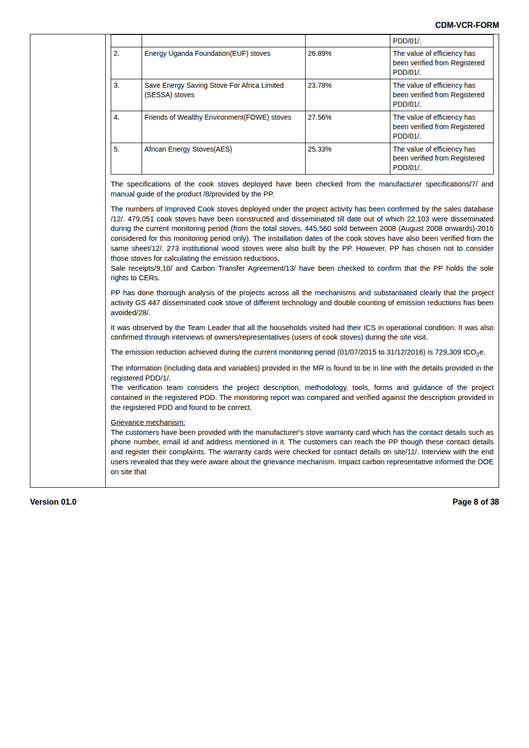CDM-VCR-FORM
| | | | PDD/01/. |
| 2. | Energy Uganda Foundation(EUF) stoves | 26.89% | The value of efficiency has been verified from Registered PDD/01/. |
| 3. | Save Energy Saving Stove For Africa Limited (SESSA) stoves | 23.78% | The value of efficiency has been verified from Registered PDD/01/. |
| 4. | Friends of Wealthy Environment(FOWE) stoves | 27.56% | The value of efficiency has been verified from Registered PDD/01/. |
| 5. | African Energy Stoves(AES) | 25.33% | The value of efficiency has been verified from Registered PDD/01/. |
The specifications of the cook stoves deployed have been checked from the manufacturer specifications/7/ and manual guide of the product /8/provided by the PP.
The numbers of Improved Cook stoves deployed under the project activity has been confirmed by the sales database /12/. 479,051 cook stoves have been constructed and disseminated till date out of which 22,103 were disseminated during the current monitoring period (from the total stoves, 445,560 sold between 2008 (August 2008 onwards)-2016 considered for this monitoring period only). The installation dates of the cook stoves have also been verified from the same sheet/12/. 273 institutional wood stoves were also built by the PP. However, PP has chosen not to consider those stoves for calculating the emission reductions.
Sale receipts/9,10/ and Carbon Transfer Agreement/13/ have been checked to confirm that the PP holds the sole rights to CERs.
PP has done thorough analysis of the projects across all the mechanisms and substantiated clearly that the project activity GS 447 disseminated cook stove of different technology and double counting of emission reductions has been avoided/28/.
It was observed by the Team Leader that all the households visited had their ICS in operational condition. It was also confirmed through interviews of owners/representatives (users of cook stoves) during the site visit.
The emission reduction achieved during the current monitoring period (01/07/2015 to 31/12/2016) is 729,309 tCO2e.
The information (including data and variables) provided in the MR is found to be in line with the details provided in the registered PDD/1/.
The verification team considers the project description, methodology, tools, forms and guidance of the project contained in the registered PDD. The monitoring report was compared and verified against the description provided in the registered PDD and found to be correct.
Grievance mechanism:
The customers have been provided with the manufacturer's stove warranty card which has the contact details such as phone number, email id and address mentioned in it. The customers can reach the PP though these contact details and register their complaints. The warranty cards were checked for contact details on site/11/. Interview with the end users revealed that they were aware about the grievance mechanism. Impact carbon representative informed the DOE on site that
Version 01.0 Page 8 of 38